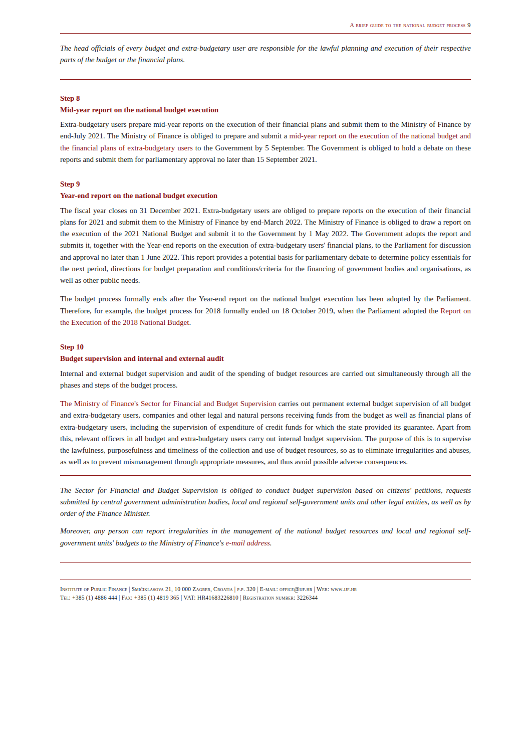A brief guide to the national budget process 9
The head officials of every budget and extra-budgetary user are responsible for the lawful planning and execution of their respective parts of the budget or the financial plans.
Step 8
Mid-year report on the national budget execution
Extra-budgetary users prepare mid-year reports on the execution of their financial plans and submit them to the Ministry of Finance by end-July 2021. The Ministry of Finance is obliged to prepare and submit a mid-year report on the execution of the national budget and the financial plans of extra-budgetary users to the Government by 5 September. The Government is obliged to hold a debate on these reports and submit them for parliamentary approval no later than 15 September 2021.
Step 9
Year-end report on the national budget execution
The fiscal year closes on 31 December 2021. Extra-budgetary users are obliged to prepare reports on the execution of their financial plans for 2021 and submit them to the Ministry of Finance by end-March 2022. The Ministry of Finance is obliged to draw a report on the execution of the 2021 National Budget and submit it to the Government by 1 May 2022. The Government adopts the report and submits it, together with the Year-end reports on the execution of extra-budgetary users' financial plans, to the Parliament for discussion and approval no later than 1 June 2022. This report provides a potential basis for parliamentary debate to determine policy essentials for the next period, directions for budget preparation and conditions/criteria for the financing of government bodies and organisations, as well as other public needs.
The budget process formally ends after the Year-end report on the national budget execution has been adopted by the Parliament. Therefore, for example, the budget process for 2018 formally ended on 18 October 2019, when the Parliament adopted the Report on the Execution of the 2018 National Budget.
Step 10
Budget supervision and internal and external audit
Internal and external budget supervision and audit of the spending of budget resources are carried out simultaneously through all the phases and steps of the budget process.
The Ministry of Finance's Sector for Financial and Budget Supervision carries out permanent external budget supervision of all budget and extra-budgetary users, companies and other legal and natural persons receiving funds from the budget as well as financial plans of extra-budgetary users, including the supervision of expenditure of credit funds for which the state provided its guarantee. Apart from this, relevant officers in all budget and extra-budgetary users carry out internal budget supervision. The purpose of this is to supervise the lawfulness, purposefulness and timeliness of the collection and use of budget resources, so as to eliminate irregularities and abuses, as well as to prevent mismanagement through appropriate measures, and thus avoid possible adverse consequences.
The Sector for Financial and Budget Supervision is obliged to conduct budget supervision based on citizens' petitions, requests submitted by central government administration bodies, local and regional self-government units and other legal entities, as well as by order of the Finance Minister.
Moreover, any person can report irregularities in the management of the national budget resources and local and regional self-government units' budgets to the Ministry of Finance's e-mail address.
Institute of Public Finance | Smičiklasova 21, 10 000 Zagreb, Croatia | p.p. 320 | E-mail: office@ijf.hr | Web: www.ijf.hr
Tel: +385 (1) 4886 444 | Fax: +385 (1) 4819 365 | VAT: HR41683226810 | Registration number: 3226344